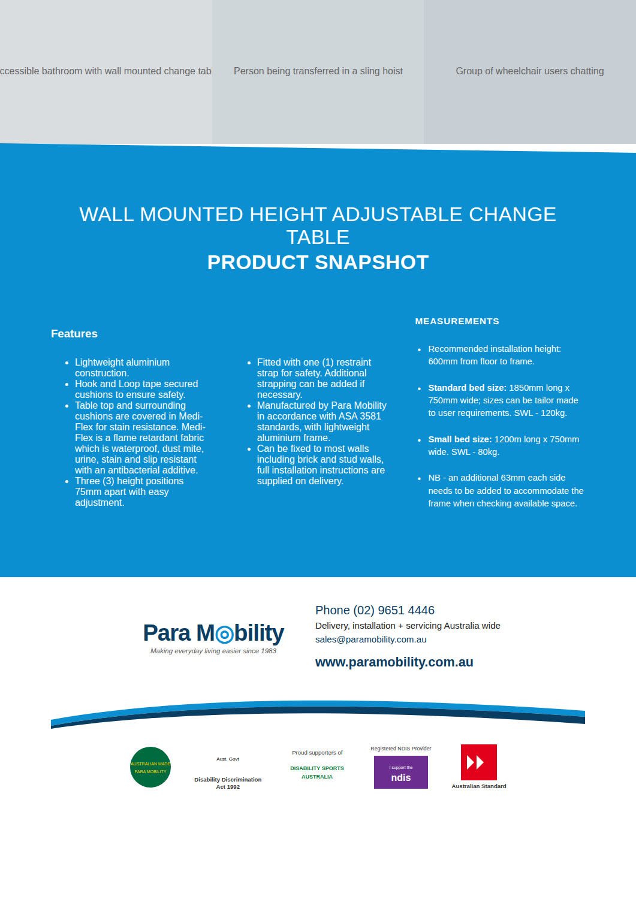WALL MOUNTED HEIGHT ADJUSTABLE CHANGE TABLE
PRODUCT SNAPSHOT
Features
Lightweight aluminium construction.
Hook and Loop tape secured cushions to ensure safety.
Table top and surrounding cushions are covered in Medi-Flex for stain resistance. Medi-Flex is a flame retardant fabric which is waterproof, dust mite, urine, stain and slip resistant with an antibacterial additive.
Three (3) height positions 75mm apart with easy adjustment.
Features continued
Fitted with one (1) restraint strap for safety. Additional strapping can be added if necessary.
Manufactured by Para Mobility in accordance with ASA 3581 standards, with lightweight aluminium frame.
Can be fixed to most walls including brick and stud walls, full installation instructions are supplied on delivery.
Measurements
Recommended installation height: 600mm from floor to frame.
Standard bed size: 1850mm long x 750mm wide; sizes can be tailor made to user requirements. SWL - 120kg.
Small bed size: 1200m long x 750mm wide. SWL - 80kg.
NB - an additional 63mm each side needs to be added to accommodate the frame when checking available space.
Para M◎bility
Making everyday living easier since 1983
Phone (02) 9651 4446
Delivery, installation + servicing Australia wide
sales@paramobility.com.au
www.paramobility.com.au
Disability Discrimination Act 1992
Proud supporters of
Registered NDIS Provider
Australian Standard